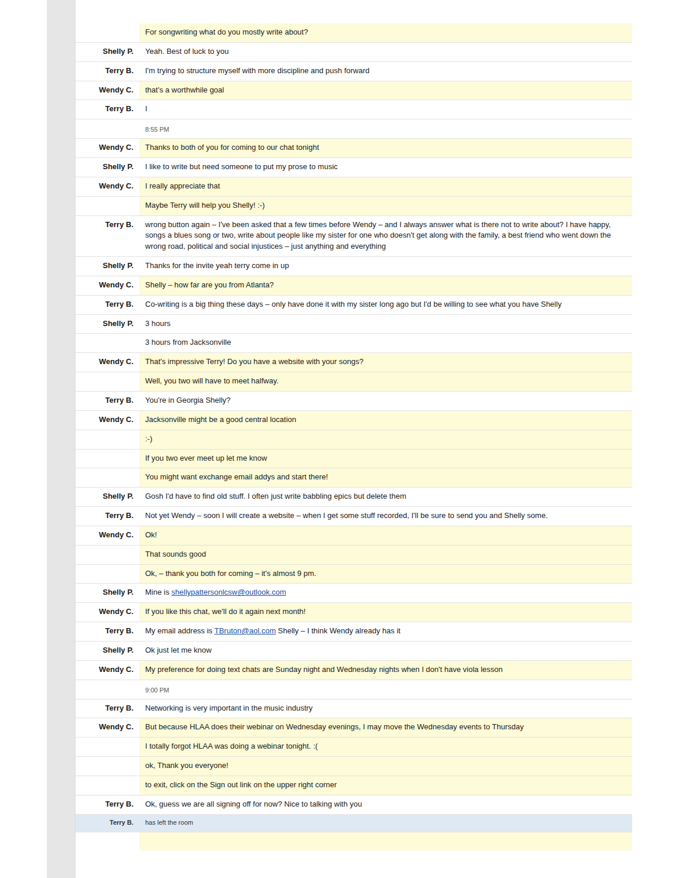| | For songwriting what do you mostly write about? |
| Shelly P. | Yeah. Best of luck to you |
| Terry B. | I'm trying to structure myself with more discipline and push forward |
| Wendy C. | that's a worthwhile goal |
| Terry B. | I |
| | 8:55 PM |
| Wendy C. | Thanks to both of you for coming to our chat tonight |
| Shelly P. | I like to write but need someone to put my prose to music |
| Wendy C. | I really appreciate that |
| | Maybe Terry will help you Shelly! :-) |
| Terry B. | wrong button again – I've been asked that a few times before Wendy – and I always answer what is there not to write about? I have happy, songs a blues song or two, write about people like my sister for one who doesn't get along with the family, a best friend who went down the wrong road, political and social injustices – just anything and everything |
| Shelly P. | Thanks for the invite yeah terry come in up |
| Wendy C. | Shelly – how far are you from Atlanta? |
| Terry B. | Co-writing is a big thing these days – only have done it with my sister long ago but I'd be willing to see what you have Shelly |
| Shelly P. | 3 hours |
| | 3 hours from Jacksonville |
| Wendy C. | That's impressive Terry! Do you have a website with your songs? |
| | Well, you two will have to meet halfway. |
| Terry B. | You're in Georgia Shelly? |
| Wendy C. | Jacksonville might be a good central location |
| | :-) |
| | If you two ever meet up let me know |
| | You might want exchange email addys and start there! |
| Shelly P. | Gosh I'd have to find old stuff. I often just write babbling epics but delete them |
| Terry B. | Not yet Wendy – soon I will create a website – when I get some stuff recorded, I'll be sure to send you and Shelly some. |
| Wendy C. | Ok! |
| | That sounds good |
| | Ok, – thank you both for coming – it's almost 9 pm. |
| Shelly P. | Mine is shellypattersonlcsw@outlook.com |
| Wendy C. | If you like this chat, we'll do it again next month! |
| Terry B. | My email address is TBruton@aol.com Shelly – I think Wendy already has it |
| Shelly P. | Ok just let me know |
| Wendy C. | My preference for doing text chats are Sunday night and Wednesday nights when I don't have viola lesson |
| | 9:00 PM |
| Terry B. | Networking is very important in the music industry |
| Wendy C. | But because HLAA does their webinar on Wednesday evenings, I may move the Wednesday events to Thursday |
| | I totally forgot HLAA was doing a webinar tonight. :( |
| | ok, Thank you everyone! |
| | to exit, click on the Sign out link on the upper right corner |
| Terry B. | Ok, guess we are all signing off for now? Nice to talking with you |
| Terry B. | has left the room |